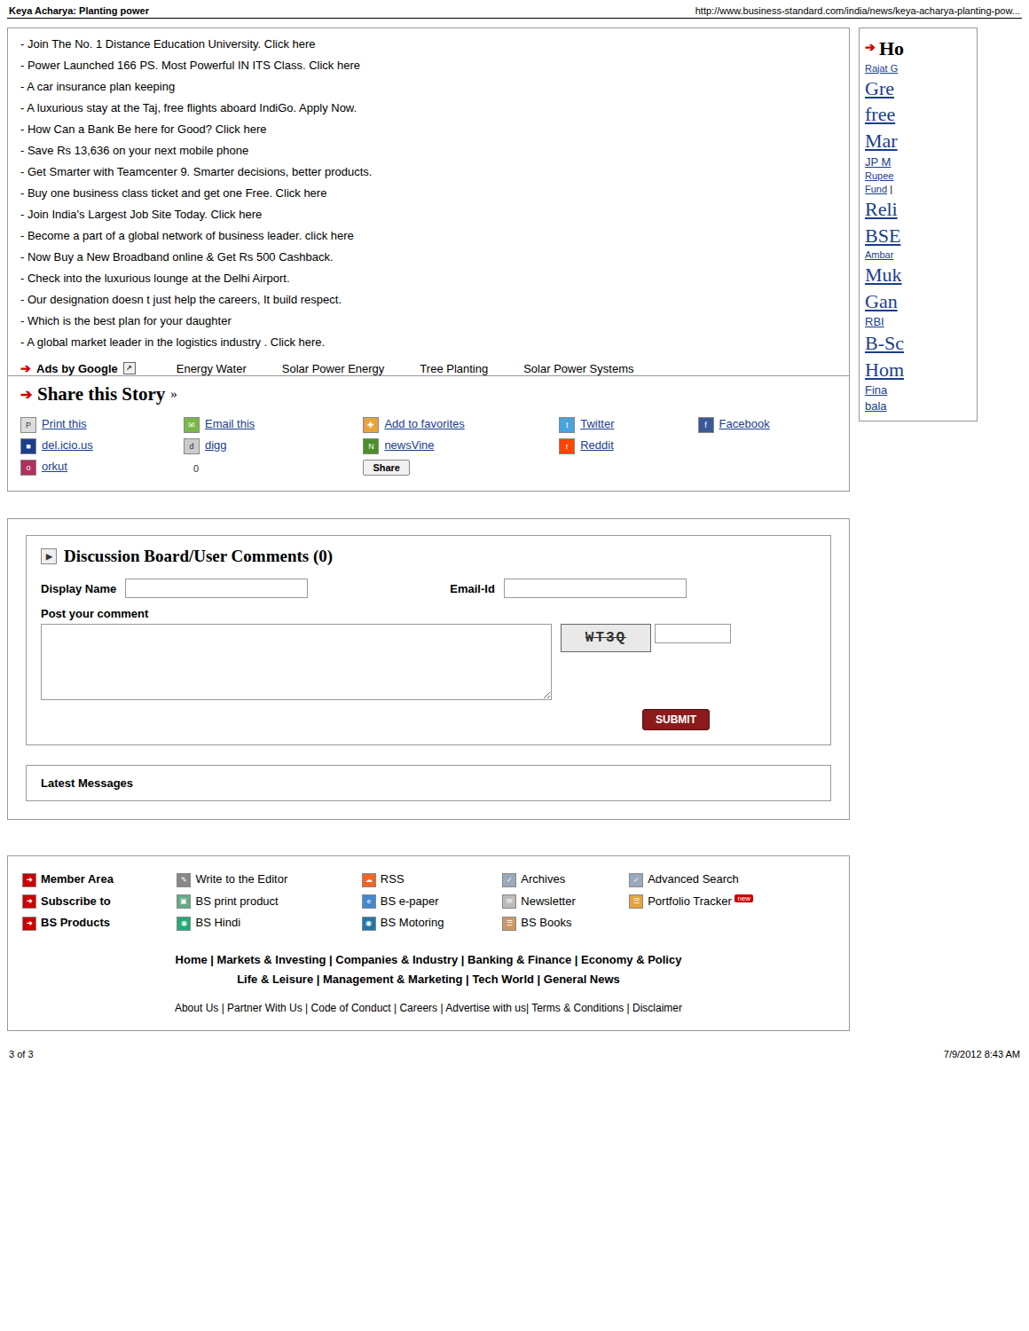Keya Acharya: Planting power
http://www.business-standard.com/india/news/keya-acharya-planting-pow...
- Join The No. 1 Distance Education University. Click here
- Power Launched 166 PS. Most Powerful IN ITS Class. Click here
- A car insurance plan keeping
- A luxurious stay at the Taj, free flights aboard IndiGo. Apply Now.
- How Can a Bank Be here for Good? Click here
- Save Rs 13,636 on your next mobile phone
- Get Smarter with Teamcenter 9. Smarter decisions, better products.
- Buy one business class ticket and get one Free. Click here
- Join India's Largest Job Site Today. Click here
- Become a part of a global network of business leader. click here
- Now Buy a New Broadband online & Get Rs 500 Cashback.
- Check into the luxurious lounge at the Delhi Airport.
- Our designation doesn t just help the careers, It build respect.
- Which is the best plan for your daughter
- A global market leader in the logistics industry . Click here.
➔ Ads by Google ↗ Energy Water Solar Power Energy Tree Planting Solar Power Systems
➔ Share this Story »
| P Print this | ✉ Email this | ✚ Add to favorites | t Twitter | f Facebook |
| ■ del.icio.us | d digg | N newsVine | r Reddit | |
| o orkut | 0 | Share | | |
▶ Discussion Board/User Comments (0)
Display Name Email-Id
Post your comment
WT3Q
SUBMIT
Latest Messages
| ➔ Member Area | ✎ Write to the Editor | ☁ RSS | ✓ Archives | ✓ Advanced Search |
| ➔ Subscribe to | ▣ BS print product | e BS e-paper | ✉ Newsletter | ☰ Portfolio Tracker new |
| ➔ BS Products | ◉ BS Hindi | ◉ BS Motoring | ☰ BS Books | |
Home | Markets & Investing | Companies & Industry | Banking & Finance | Economy & Policy
Life & Leisure | Management & Marketing | Tech World | General News
About Us | Partner With Us | Code of Conduct | Careers | Advertise with us| Terms & Conditions | Disclaimer
➔Ho
Rajat G Gre free Mar JP M Rupee Fund | Reli BSE Ambar Muk Gan RBI B-Sc Hom Fina bala
3 of 3
7/9/2012 8:43 AM